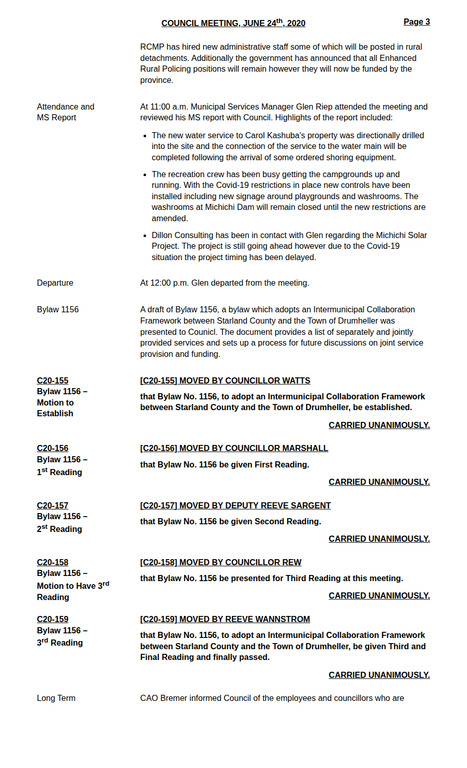COUNCIL MEETING, JUNE 24th, 2020 Page 3
RCMP has hired new administrative staff some of which will be posted in rural detachments. Additionally the government has announced that all Enhanced Rural Policing positions will remain however they will now be funded by the province.
Attendance and
MS Report
At 11:00 a.m. Municipal Services Manager Glen Riep attended the meeting and reviewed his MS report with Council. Highlights of the report included:
The new water service to Carol Kashuba's property was directionally drilled into the site and the connection of the service to the water main will be completed following the arrival of some ordered shoring equipment.
The recreation crew has been busy getting the campgrounds up and running. With the Covid-19 restrictions in place new controls have been installed including new signage around playgrounds and washrooms. The washrooms at Michichi Dam will remain closed until the new restrictions are amended.
Dillon Consulting has been in contact with Glen regarding the Michichi Solar Project. The project is still going ahead however due to the Covid-19 situation the project timing has been delayed.
Departure
At 12:00 p.m. Glen departed from the meeting.
Bylaw 1156
A draft of Bylaw 1156, a bylaw which adopts an Intermunicipal Collaboration Framework between Starland County and the Town of Drumheller was presented to Counicl. The document provides a list of separately and jointly provided services and sets up a process for future discussions on joint service provision and funding.
C20-155
Bylaw 1156 –
Motion to
Establish
[C20-155] MOVED BY COUNCILLOR WATTS
that Bylaw No. 1156, to adopt an Intermunicipal Collaboration Framework between Starland County and the Town of Drumheller, be established.
CARRIED UNANIMOUSLY.
C20-156
Bylaw 1156 –
1st Reading
[C20-156] MOVED BY COUNCILLOR MARSHALL
that Bylaw No. 1156 be given First Reading.
CARRIED UNANIMOUSLY.
C20-157
Bylaw 1156 –
2st Reading
[C20-157] MOVED BY DEPUTY REEVE SARGENT
that Bylaw No. 1156 be given Second Reading.
CARRIED UNANIMOUSLY.
C20-158
Bylaw 1156 –
Motion to Have 3rd
Reading
[C20-158] MOVED BY COUNCILLOR REW
that Bylaw No. 1156 be presented for Third Reading at this meeting.
CARRIED UNANIMOUSLY.
C20-159
Bylaw 1156 –
3rd Reading
[C20-159] MOVED BY REEVE WANNSTROM
that Bylaw No. 1156, to adopt an Intermunicipal Collaboration Framework between Starland County and the Town of Drumheller, be given Third and Final Reading and finally passed.
CARRIED UNANIMOUSLY.
Long Term
CAO Bremer informed Council of the employees and councillors who are